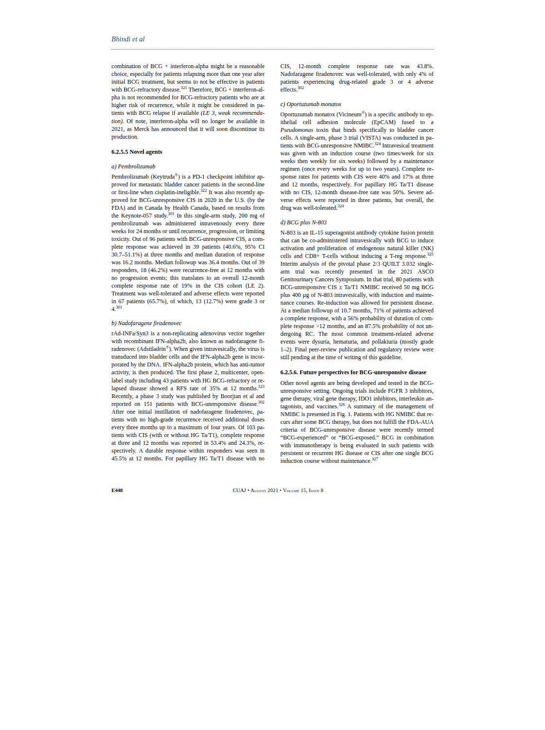Bhindi et al
combination of BCG + interferon-alpha might be a reasonable choice, especially for patients relapsing more than one year after initial BCG treatment, but seems to not be effective in patients with BCG-refractory disease.321 Therefore, BCG + interferon-alpha is not recommended for BCG-refractory patients who are at higher risk of recurrence, while it might be considered in patients with BCG relapse if available (LE 3, weak recommendation). Of note, interferon-alpha will no longer be available in 2021, as Merck has announced that it will soon discontinue its production.
6.2.5.5 Novel agents
a) Pembrolizumab
Pembrolizumab (Keytruda®) is a PD-1 checkpoint inhibitor approved for metastatic bladder cancer patients in the second-line or first-line when cisplatin-ineligible.322 It was also recently approved for BCG-unresponsive CIS in 2020 in the U.S. (by the FDA) and in Canada by Health Canada, based on results from the Keynote-057 study.301 In this single-arm study, 200 mg of pembrolizumab was administered intravenously every three weeks for 24 months or until recurrence, progression, or limiting toxicity. Out of 96 patients with BCG-unresponsive CIS, a complete response was achieved in 39 patients (40.6%, 95% CI 30.7–51.1%) at three months and median duration of response was 16.2 months. Median followup was 36.4 months. Out of 39 responders, 18 (46.2%) were recurrence-free at 12 months with no progression events; this translates to an overall 12-month complete response rate of 19% in the CIS cohort (LE 2). Treatment was well-tolerated and adverse effects were reported in 67 patients (65.7%), of which, 13 (12.7%) were grade 3 or 4.301
b) Nadofaragene firadenovec
rAd-INFa/Syn3 is a non-replicating adenovirus vector together with recombinant IFN-alpha2b, also known as nadofaragene firadenovec (Adstiladrin®). When given intravesically, the virus is transduced into bladder cells and the IFN-alpha2b gene is incorporated by the DNA. IFN-alpha2b protein, which has anti-tumor activity, is then produced. The first phase 2, multicenter, open-label study including 43 patients with HG BCG-refractory or relapsed disease showed a RFS rate of 35% at 12 months.323 Recently, a phase 3 study was published by Boorjian et al and reported on 151 patients with BCG-unresponsive disease.302 After one initial instillation of nadofaragene firadenovec, patients with no high-grade recurrence received additional doses every three months up to a maximum of four years. Of 103 patients with CIS (with or without HG Ta/T1), complete response at three and 12 months was reported in 53.4% and 24.3%, respectively. A durable response within responders was seen in 45.5% at 12 months. For papillary HG Ta/T1 disease with no CIS, 12-month complete response rate was 43.8%. Nadofaragene firadenovec was well-tolerated, with only 4% of patients experiencing drug-related grade 3 or 4 adverse effects.302
c) Oportuzumab monatox
Oportuzumab monatox (Vicineum®) is a specific antibody to epithelial cell adhesion molecule (EpCAM) fused to a Pseudomonas toxin that binds specifically to bladder cancer cells. A single-arm, phase 3 trial (VISTA) was conducted in patients with BCG-unresponsive NMIBC.324 Intravesical treatment was given with an induction course (two times/week for six weeks then weekly for six weeks) followed by a maintenance regimen (once every weeks for up to two years). Complete response rates for patients with CIS were 40% and 17% at three and 12 months, respectively. For papillary HG Ta/T1 disease with no CIS, 12-month disease-free rate was 50%. Severe adverse effects were reported in three patients, but overall, the drug was well-tolerated.324
d) BCG plus N-803
N-803 is an IL-15 superagonist antibody cytokine fusion protein that can be co-administered intravesically with BCG to induce activation and proliferation of endogenous natural killer (NK) cells and CD8+ T-cells without inducing a T-reg response.325 Interim analysis of the pivotal phase 2/3 QUILT 3.032 single-arm trial was recently presented in the 2021 ASCO Genitourinary Cancers Symposium. In that trial, 80 patients with BCG-unresponsive CIS ± Ta/T1 NMIBC received 50 mg BCG plus 400 µg of N-803 intravesically, with induction and maintenance courses. Re-induction was allowed for persistent disease. At a median followup of 10.7 months, 71% of patients achieved a complete response, with a 56% probability of duration of complete response >12 months, and an 87.5% probability of not undergoing RC. The most common treatment-related adverse events were dysuria, hematuria, and pollakiuria (mostly grade 1–2). Final peer-review publication and regulatory review were still pending at the time of writing of this guideline.
6.2.5.6. Future perspectives for BCG-unresponsive disease
Other novel agents are being developed and tested in the BCG-unresponsive setting. Ongoing trials include FGFR 3 inhibitors, gene therapy, viral gene therapy, IDO1 inhibitors, interleukin antagonists, and vaccines.326 A summary of the management of NMIBC is presented in Fig. 1. Patients with HG NMIBC that recurs after some BCG therapy, but does not fulfill the FDA-AUA criteria of BCG-unresponsive disease were recently termed “BCG-experienced” or “BCG-exposed.” BCG in combination with immunotherapy is being evaluated in such patients with persistent or recurrent HG disease or CIS after one single BCG induction course without maintenance.327
E448
CUAJ • August 2021 • Volume 15, Issue 8